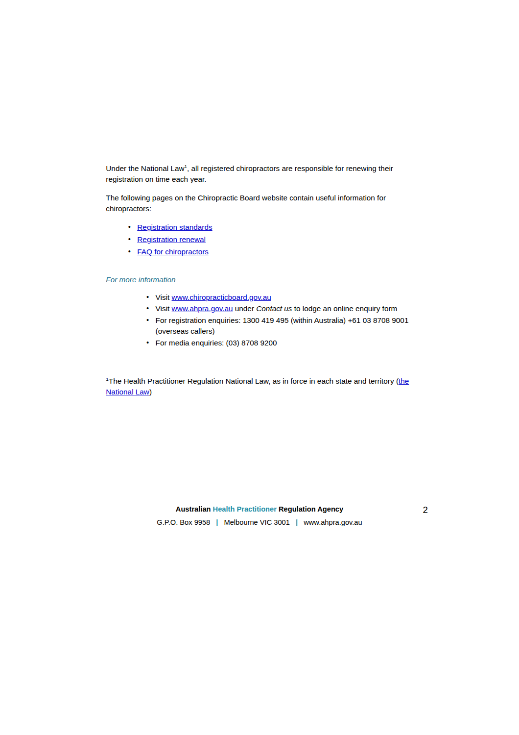Under the National Law1, all registered chiropractors are responsible for renewing their registration on time each year.
The following pages on the Chiropractic Board website contain useful information for chiropractors:
Registration standards
Registration renewal
FAQ for chiropractors
For more information
Visit www.chiropracticboard.gov.au
Visit www.ahpra.gov.au under Contact us to lodge an online enquiry form
For registration enquiries: 1300 419 495 (within Australia) +61 03 8708 9001 (overseas callers)
For media enquiries: (03) 8708 9200
1The Health Practitioner Regulation National Law, as in force in each state and territory (the National Law)
Australian Health Practitioner Regulation Agency
G.P.O. Box 9958 | Melbourne VIC 3001 | www.ahpra.gov.au
2